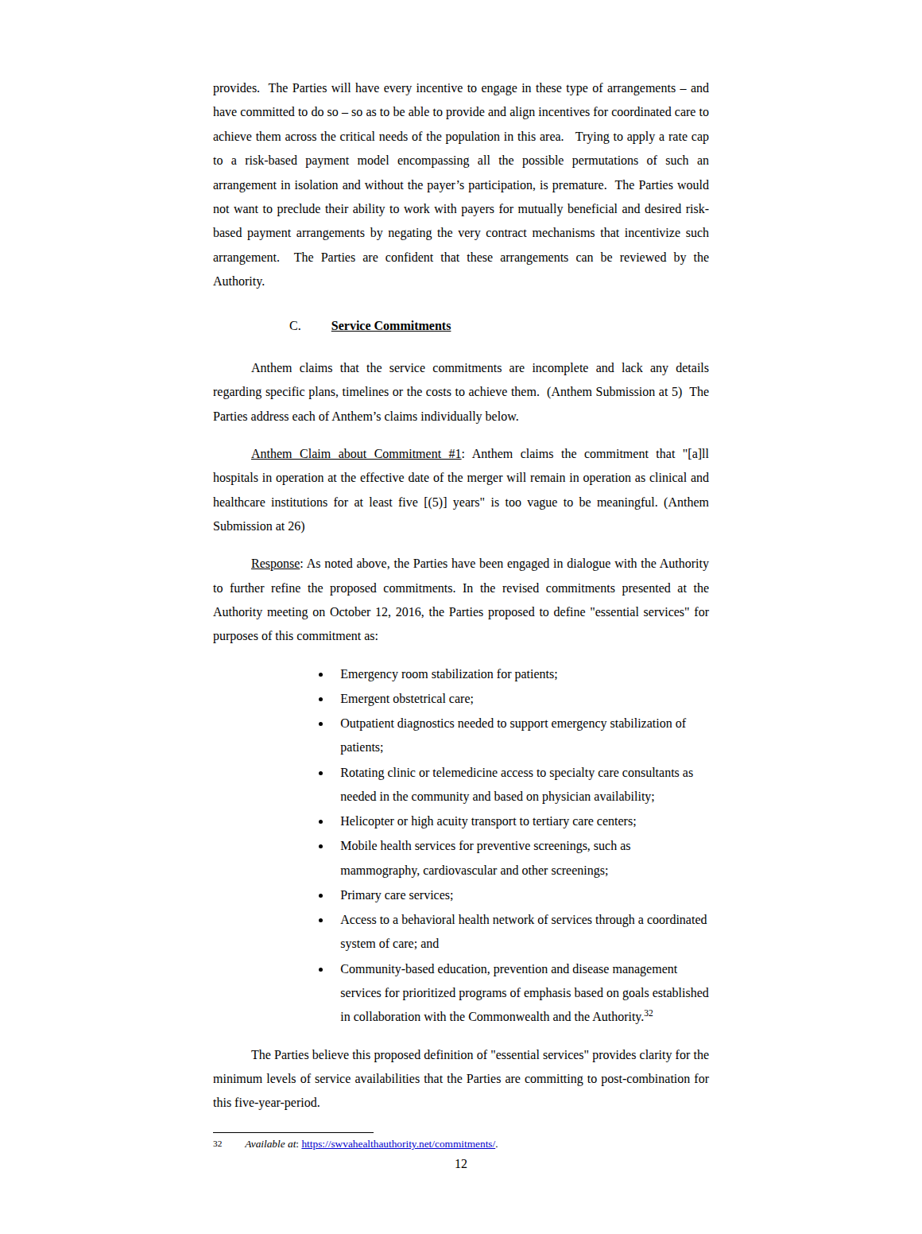provides. The Parties will have every incentive to engage in these type of arrangements – and have committed to do so – so as to be able to provide and align incentives for coordinated care to achieve them across the critical needs of the population in this area. Trying to apply a rate cap to a risk-based payment model encompassing all the possible permutations of such an arrangement in isolation and without the payer’s participation, is premature. The Parties would not want to preclude their ability to work with payers for mutually beneficial and desired risk-based payment arrangements by negating the very contract mechanisms that incentivize such arrangement. The Parties are confident that these arrangements can be reviewed by the Authority.
C. Service Commitments
Anthem claims that the service commitments are incomplete and lack any details regarding specific plans, timelines or the costs to achieve them. (Anthem Submission at 5) The Parties address each of Anthem’s claims individually below.
Anthem Claim about Commitment #1: Anthem claims the commitment that "[a]ll hospitals in operation at the effective date of the merger will remain in operation as clinical and healthcare institutions for at least five [(5)] years" is too vague to be meaningful. (Anthem Submission at 26)
Response: As noted above, the Parties have been engaged in dialogue with the Authority to further refine the proposed commitments. In the revised commitments presented at the Authority meeting on October 12, 2016, the Parties proposed to define "essential services" for purposes of this commitment as:
Emergency room stabilization for patients;
Emergent obstetrical care;
Outpatient diagnostics needed to support emergency stabilization of patients;
Rotating clinic or telemedicine access to specialty care consultants as needed in the community and based on physician availability;
Helicopter or high acuity transport to tertiary care centers;
Mobile health services for preventive screenings, such as mammography, cardiovascular and other screenings;
Primary care services;
Access to a behavioral health network of services through a coordinated system of care; and
Community-based education, prevention and disease management services for prioritized programs of emphasis based on goals established in collaboration with the Commonwealth and the Authority.32
The Parties believe this proposed definition of "essential services" provides clarity for the minimum levels of service availabilities that the Parties are committing to post-combination for this five-year-period.
32 Available at: https://swvahealthauthority.net/commitments/.
12